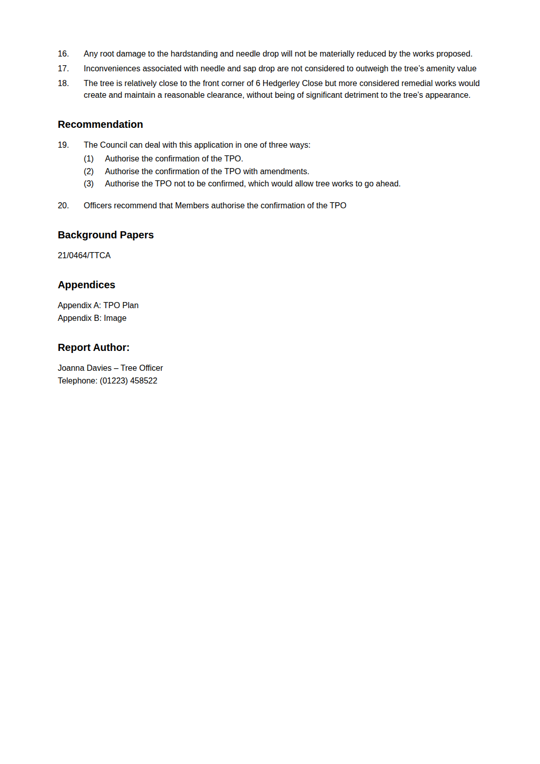16. Any root damage to the hardstanding and needle drop will not be materially reduced by the works proposed.
17. Inconveniences associated with needle and sap drop are not considered to outweigh the tree’s amenity value
18. The tree is relatively close to the front corner of 6 Hedgerley Close but more considered remedial works would create and maintain a reasonable clearance, without being of significant detriment to the tree’s appearance.
Recommendation
19. The Council can deal with this application in one of three ways:
(1) Authorise the confirmation of the TPO.
(2) Authorise the confirmation of the TPO with amendments.
(3) Authorise the TPO not to be confirmed, which would allow tree works to go ahead.
20. Officers recommend that Members authorise the confirmation of the TPO
Background Papers
21/0464/TTCA
Appendices
Appendix A: TPO Plan
Appendix B: Image
Report Author:
Joanna Davies – Tree Officer
Telephone: (01223) 458522